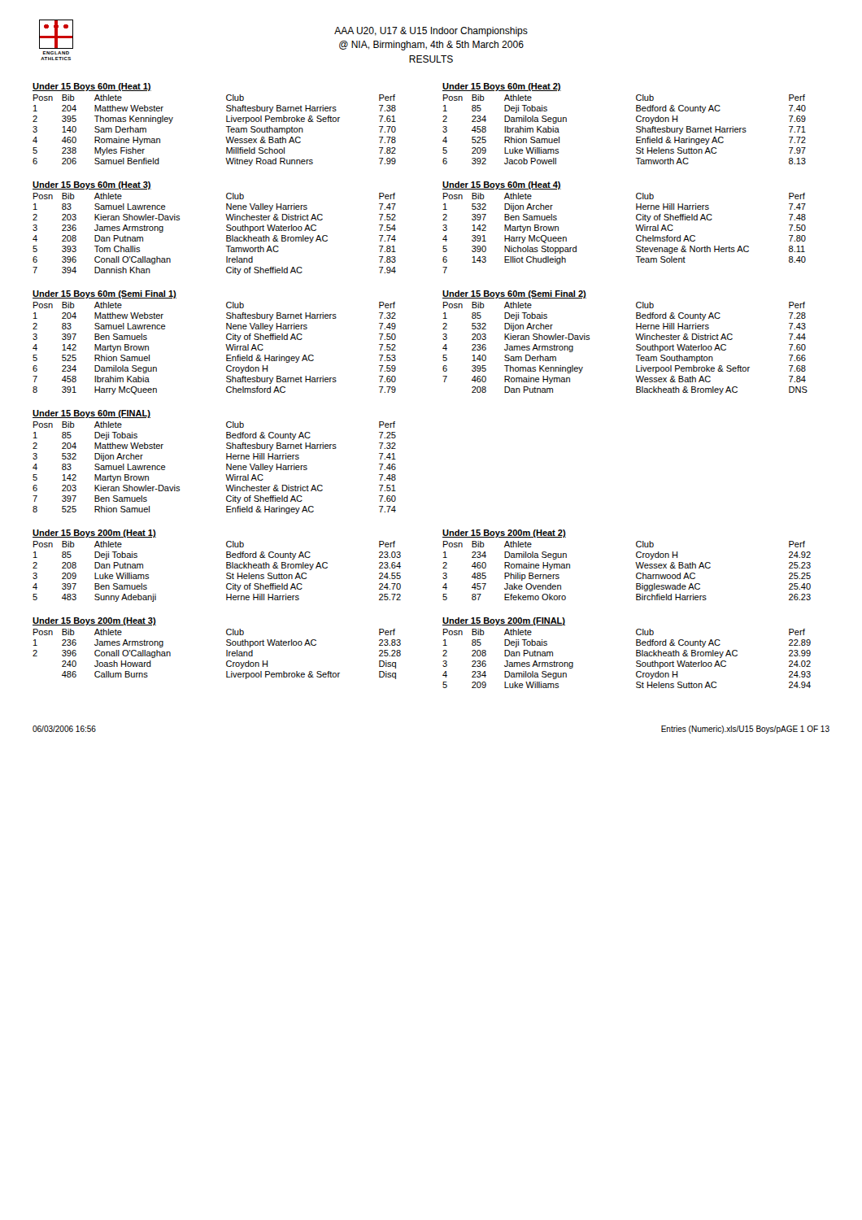ENGLAND
ATHLETICS
AAA U20, U17 & U15 Indoor Championships
@ NIA, Birmingham, 4th & 5th March 2006
RESULTS
| Under 15 Boys 60m (Heat 1) / Posn / Bib / Athlete / Club / Perf / / --- / --- / --- / --- / --- / / 1 / 204 / Matthew Webster / Shaftesbury Barnet Harriers / 7.38 / / 2 / 395 / Thomas Kenningley / Liverpool Pembroke & Seftor / 7.61 / / 3 / 140 / Sam Derham / Team Southampton / 7.70 / / 4 / 460 / Romaine Hyman / Wessex & Bath AC / 7.78 / / 5 / 238 / Myles Fisher / Millfield School / 7.82 / / 6 / 206 / Samuel Benfield / Witney Road Runners / 7.99 / | Under 15 Boys 60m (Heat 2) / Posn / Bib / Athlete / Club / Perf / / --- / --- / --- / --- / --- / / 1 / 85 / Deji Tobais / Bedford & County AC / 7.40 / / 2 / 234 / Damilola Segun / Croydon H / 7.69 / / 3 / 458 / Ibrahim Kabia / Shaftesbury Barnet Harriers / 7.71 / / 4 / 525 / Rhion Samuel / Enfield & Haringey AC / 7.72 / / 5 / 209 / Luke Williams / St Helens Sutton AC / 7.97 / / 6 / 392 / Jacob Powell / Tamworth AC / 8.13 / |
| Under 15 Boys 60m (Heat 3) / Posn / Bib / Athlete / Club / Perf / / --- / --- / --- / --- / --- / / 1 / 83 / Samuel Lawrence / Nene Valley Harriers / 7.47 / / 2 / 203 / Kieran Showler-Davis / Winchester & District AC / 7.52 / / 3 / 236 / James Armstrong / Southport Waterloo AC / 7.54 / / 4 / 208 / Dan Putnam / Blackheath & Bromley AC / 7.74 / / 5 / 393 / Tom Challis / Tamworth AC / 7.81 / / 6 / 396 / Conall O'Callaghan / Ireland / 7.83 / / 7 / 394 / Dannish Khan / City of Sheffield AC / 7.94 / | Under 15 Boys 60m (Heat 4) / Posn / Bib / Athlete / Club / Perf / / --- / --- / --- / --- / --- / / 1 / 532 / Dijon Archer / Herne Hill Harriers / 7.47 / / 2 / 397 / Ben Samuels / City of Sheffield AC / 7.48 / / 3 / 142 / Martyn Brown / Wirral AC / 7.50 / / 4 / 391 / Harry McQueen / Chelmsford AC / 7.80 / / 5 / 390 / Nicholas Stoppard / Stevenage & North Herts AC / 8.11 / / 6 / 143 / Elliot Chudleigh / Team Solent / 8.40 / / 7 / / / / / |
| Under 15 Boys 60m (Semi Final 1) / Posn / Bib / Athlete / Club / Perf / / --- / --- / --- / --- / --- / / 1 / 204 / Matthew Webster / Shaftesbury Barnet Harriers / 7.32 / / 2 / 83 / Samuel Lawrence / Nene Valley Harriers / 7.49 / / 3 / 397 / Ben Samuels / City of Sheffield AC / 7.50 / / 4 / 142 / Martyn Brown / Wirral AC / 7.52 / / 5 / 525 / Rhion Samuel / Enfield & Haringey AC / 7.53 / / 6 / 234 / Damilola Segun / Croydon H / 7.59 / / 7 / 458 / Ibrahim Kabia / Shaftesbury Barnet Harriers / 7.60 / / 8 / 391 / Harry McQueen / Chelmsford AC / 7.79 / | Under 15 Boys 60m (Semi Final 2) / Posn / Bib / Athlete / Club / Perf / / --- / --- / --- / --- / --- / / 1 / 85 / Deji Tobais / Bedford & County AC / 7.28 / / 2 / 532 / Dijon Archer / Herne Hill Harriers / 7.43 / / 3 / 203 / Kieran Showler-Davis / Winchester & District AC / 7.44 / / 4 / 236 / James Armstrong / Southport Waterloo AC / 7.60 / / 5 / 140 / Sam Derham / Team Southampton / 7.66 / / 6 / 395 / Thomas Kenningley / Liverpool Pembroke & Seftor / 7.68 / / 7 / 460 / Romaine Hyman / Wessex & Bath AC / 7.84 / / / 208 / Dan Putnam / Blackheath & Bromley AC / DNS / |
| Under 15 Boys 60m (FINAL) / Posn / Bib / Athlete / Club / Perf / / --- / --- / --- / --- / --- / / 1 / 85 / Deji Tobais / Bedford & County AC / 7.25 / / 2 / 204 / Matthew Webster / Shaftesbury Barnet Harriers / 7.32 / / 3 / 532 / Dijon Archer / Herne Hill Harriers / 7.41 / / 4 / 83 / Samuel Lawrence / Nene Valley Harriers / 7.46 / / 5 / 142 / Martyn Brown / Wirral AC / 7.48 / / 6 / 203 / Kieran Showler-Davis / Winchester & District AC / 7.51 / / 7 / 397 / Ben Samuels / City of Sheffield AC / 7.60 / / 8 / 525 / Rhion Samuel / Enfield & Haringey AC / 7.74 / | |
| Under 15 Boys 200m (Heat 1) / Posn / Bib / Athlete / Club / Perf / / --- / --- / --- / --- / --- / / 1 / 85 / Deji Tobais / Bedford & County AC / 23.03 / / 2 / 208 / Dan Putnam / Blackheath & Bromley AC / 23.64 / / 3 / 209 / Luke Williams / St Helens Sutton AC / 24.55 / / 4 / 397 / Ben Samuels / City of Sheffield AC / 24.70 / / 5 / 483 / Sunny Adebanji / Herne Hill Harriers / 25.72 / | Under 15 Boys 200m (Heat 2) / Posn / Bib / Athlete / Club / Perf / / --- / --- / --- / --- / --- / / 1 / 234 / Damilola Segun / Croydon H / 24.92 / / 2 / 460 / Romaine Hyman / Wessex & Bath AC / 25.23 / / 3 / 485 / Philip Berners / Charnwood AC / 25.25 / / 4 / 457 / Jake Ovenden / Biggleswade AC / 25.40 / / 5 / 87 / Efekemo Okoro / Birchfield Harriers / 26.23 / |
| Under 15 Boys 200m (Heat 3) / Posn / Bib / Athlete / Club / Perf / / --- / --- / --- / --- / --- / / 1 / 236 / James Armstrong / Southport Waterloo AC / 23.83 / / 2 / 396 / Conall O'Callaghan / Ireland / 25.28 / / / 240 / Joash Howard / Croydon H / Disq / / / 486 / Callum Burns / Liverpool Pembroke & Seftor / Disq / | Under 15 Boys 200m (FINAL) / Posn / Bib / Athlete / Club / Perf / / --- / --- / --- / --- / --- / / 1 / 85 / Deji Tobais / Bedford & County AC / 22.89 / / 2 / 208 / Dan Putnam / Blackheath & Bromley AC / 23.99 / / 3 / 236 / James Armstrong / Southport Waterloo AC / 24.02 / / 4 / 234 / Damilola Segun / Croydon H / 24.93 / / 5 / 209 / Luke Williams / St Helens Sutton AC / 24.94 / |
06/03/2006 16:56 Entries (Numeric).xls/U15 Boys/pAGE 1 OF 13